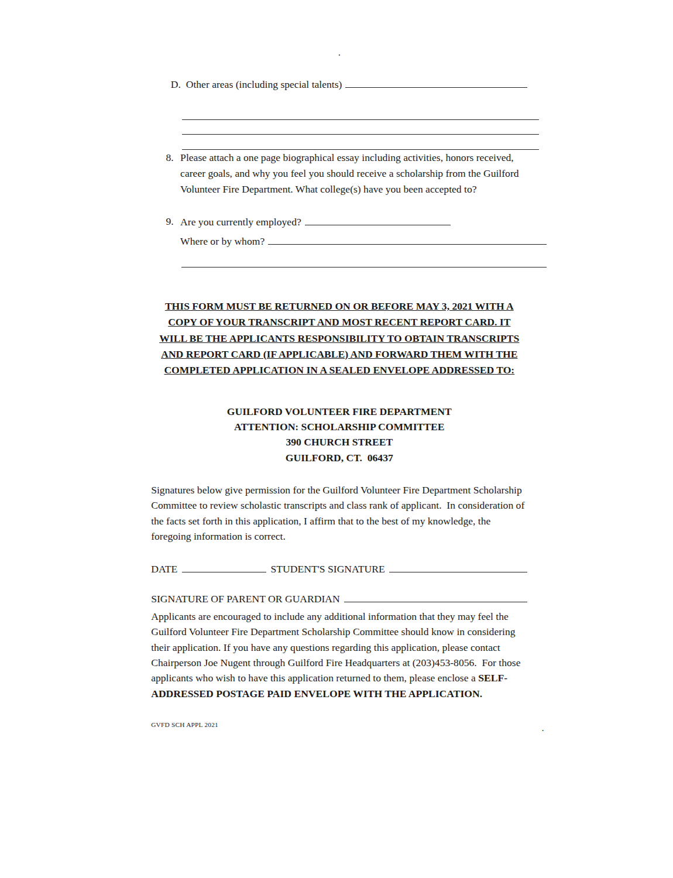·
D. Other areas (including special talents)
8.
Please attach a one page biographical essay including activities, honors received, career goals, and why you feel you should receive a scholarship from the Guilford Volunteer Fire Department. What college(s) have you been accepted to?
9.
Are you currently employed?
Where or by whom?
THIS FORM MUST BE RETURNED ON OR BEFORE MAY 3, 2021 WITH A
COPY OF YOUR TRANSCRIPT AND MOST RECENT REPORT CARD. IT
WILL BE THE APPLICANTS RESPONSIBILITY TO OBTAIN TRANSCRIPTS
AND REPORT CARD (IF APPLICABLE) AND FORWARD THEM WITH THE
COMPLETED APPLICATION IN A SEALED ENVELOPE ADDRESSED TO:
GUILFORD VOLUNTEER FIRE DEPARTMENT
ATTENTION: SCHOLARSHIP COMMITTEE
390 CHURCH STREET
GUILFORD, CT. 06437
Signatures below give permission for the Guilford Volunteer Fire Department Scholarship Committee to review scholastic transcripts and class rank of applicant. In consideration of the facts set forth in this application, I affirm that to the best of my knowledge, the foregoing information is correct.
DATE STUDENT'S SIGNATURE
SIGNATURE OF PARENT OR GUARDIAN
Applicants are encouraged to include any additional information that they may feel the Guilford Volunteer Fire Department Scholarship Committee should know in considering their application. If you have any questions regarding this application, please contact Chairperson Joe Nugent through Guilford Fire Headquarters at (203)453-8056. For those applicants who wish to have this application returned to them, please enclose a SELF-ADDRESSED POSTAGE PAID ENVELOPE WITH THE APPLICATION.
GVFD SCH APPL 2021
·